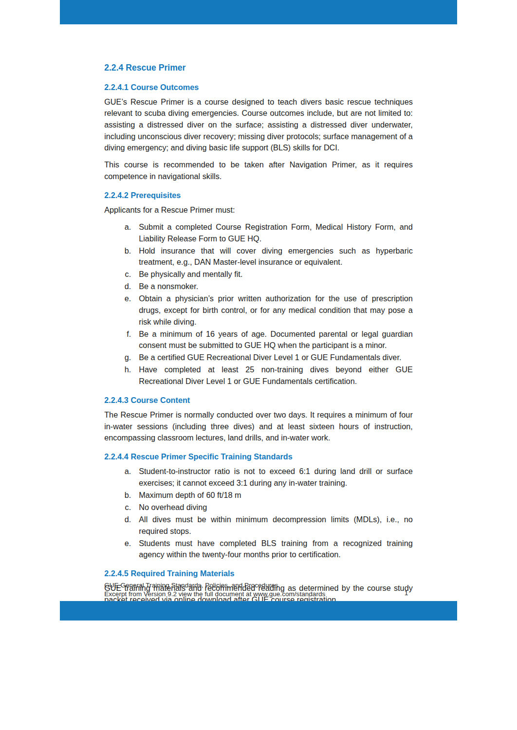2.2.4 Rescue Primer
2.2.4.1 Course Outcomes
GUE’s Rescue Primer is a course designed to teach divers basic rescue techniques relevant to scuba diving emergencies. Course outcomes include, but are not limited to: assisting a distressed diver on the surface; assisting a distressed diver underwater, including unconscious diver recovery; missing diver protocols; surface management of a diving emergency; and diving basic life support (BLS) skills for DCI.
This course is recommended to be taken after Navigation Primer, as it requires competence in navigational skills.
2.2.4.2 Prerequisites
Applicants for a Rescue Primer must:
Submit a completed Course Registration Form, Medical History Form, and Liability Release Form to GUE HQ.
Hold insurance that will cover diving emergencies such as hyperbaric treatment, e.g., DAN Master-level insurance or equivalent.
Be physically and mentally fit.
Be a nonsmoker.
Obtain a physician’s prior written authorization for the use of prescription drugs, except for birth control, or for any medical condition that may pose a risk while diving.
Be a minimum of 16 years of age. Documented parental or legal guardian consent must be submitted to GUE HQ when the participant is a minor.
Be a certified GUE Recreational Diver Level 1 or GUE Fundamentals diver.
Have completed at least 25 non-training dives beyond either GUE Recreational Diver Level 1 or GUE Fundamentals certification.
2.2.4.3 Course Content
The Rescue Primer is normally conducted over two days. It requires a minimum of four in-water sessions (including three dives) and at least sixteen hours of instruction, encompassing classroom lectures, land drills, and in-water work.
2.2.4.4 Rescue Primer Specific Training Standards
Student-to-instructor ratio is not to exceed 6:1 during land drill or surface exercises; it cannot exceed 3:1 during any in-water training.
Maximum depth of 60 ft/18 m
No overhead diving
All dives must be within minimum decompression limits (MDLs), i.e., no required stops.
Students must have completed BLS training from a recognized training agency within the twenty-four months prior to certification.
2.2.4.5 Required Training Materials
GUE training materials and recommended reading as determined by the course study packet received via online download after GUE course registration.
GUE General Training Standards, Policies, and Procedures
Excerpt from Version 9.2 view the full document at www.gue.com/standards
1